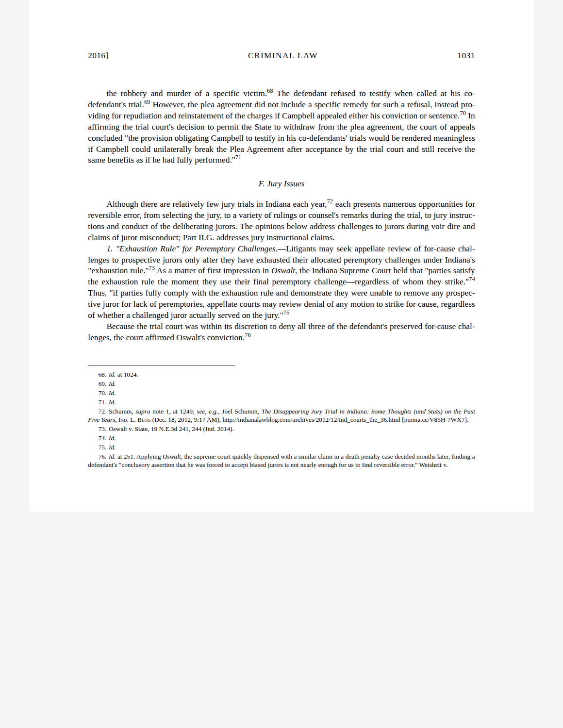2016] CRIMINAL LAW 1031
the robbery and murder of a specific victim.68 The defendant refused to testify when called at his co-defendant's trial.69 However, the plea agreement did not include a specific remedy for such a refusal, instead providing for repudiation and reinstatement of the charges if Campbell appealed either his conviction or sentence.70 In affirming the trial court's decision to permit the State to withdraw from the plea agreement, the court of appeals concluded "the provision obligating Campbell to testify in his co-defendants' trials would be rendered meaningless if Campbell could unilaterally break the Plea Agreement after acceptance by the trial court and still receive the same benefits as if he had fully performed."71
F. Jury Issues
Although there are relatively few jury trials in Indiana each year,72 each presents numerous opportunities for reversible error, from selecting the jury, to a variety of rulings or counsel's remarks during the trial, to jury instructions and conduct of the deliberating jurors. The opinions below address challenges to jurors during voir dire and claims of juror misconduct; Part II.G. addresses jury instructional claims.
1. "Exhaustion Rule" for Peremptory Challenges.—Litigants may seek appellate review of for-cause challenges to prospective jurors only after they have exhausted their allocated peremptory challenges under Indiana's "exhaustion rule."73 As a matter of first impression in Oswalt, the Indiana Supreme Court held that "parties satisfy the exhaustion rule the moment they use their final peremptory challenge—regardless of whom they strike."74 Thus, "if parties fully comply with the exhaustion rule and demonstrate they were unable to remove any prospective juror for lack of peremptories, appellate courts may review denial of any motion to strike for cause, regardless of whether a challenged juror actually served on the jury."75
Because the trial court was within its discretion to deny all three of the defendant's preserved for-cause challenges, the court affirmed Oswalt's conviction.76
68. Id. at 1024.
69. Id.
70. Id.
71. Id.
72. Schumm, supra note 1, at 1249; see, e.g., Joel Schumm, The Disappearing Jury Trial in Indiana: Some Thoughts (and Stats) on the Past Five Years, Ind. L. Blog (Dec. 18, 2012, 9:17 AM), http://indianalawblog.com/archives/2012/12/ind_courts_the_36.html [perma.cc/V85H-7WX7].
73. Oswalt v. State, 19 N.E.3d 241, 244 (Ind. 2014).
74. Id.
75. Id.
76. Id. at 251. Applying Oswalt, the supreme court quickly dispensed with a similar claim in a death penalty case decided months later, finding a defendant's "conclusory assertion that he was forced to accept biased jurors is not nearly enough for us to find reversible error." Weisheit v.